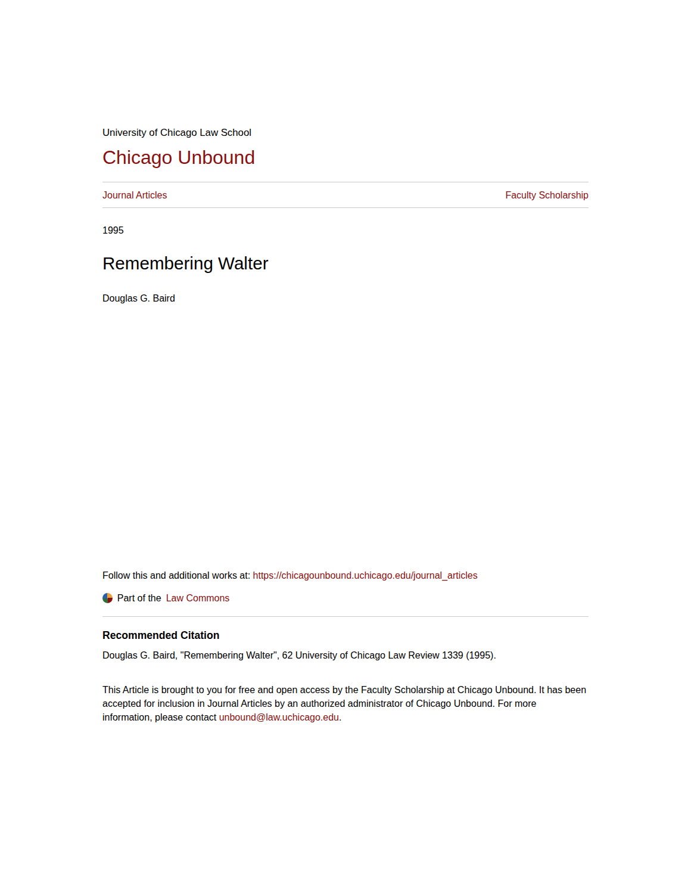University of Chicago Law School
Chicago Unbound
Journal Articles Faculty Scholarship
1995
Remembering Walter
Douglas G. Baird
Follow this and additional works at: https://chicagounbound.uchicago.edu/journal_articles
Part of the Law Commons
Recommended Citation
Douglas G. Baird, "Remembering Walter", 62 University of Chicago Law Review 1339 (1995).
This Article is brought to you for free and open access by the Faculty Scholarship at Chicago Unbound. It has been accepted for inclusion in Journal Articles by an authorized administrator of Chicago Unbound. For more information, please contact unbound@law.uchicago.edu.